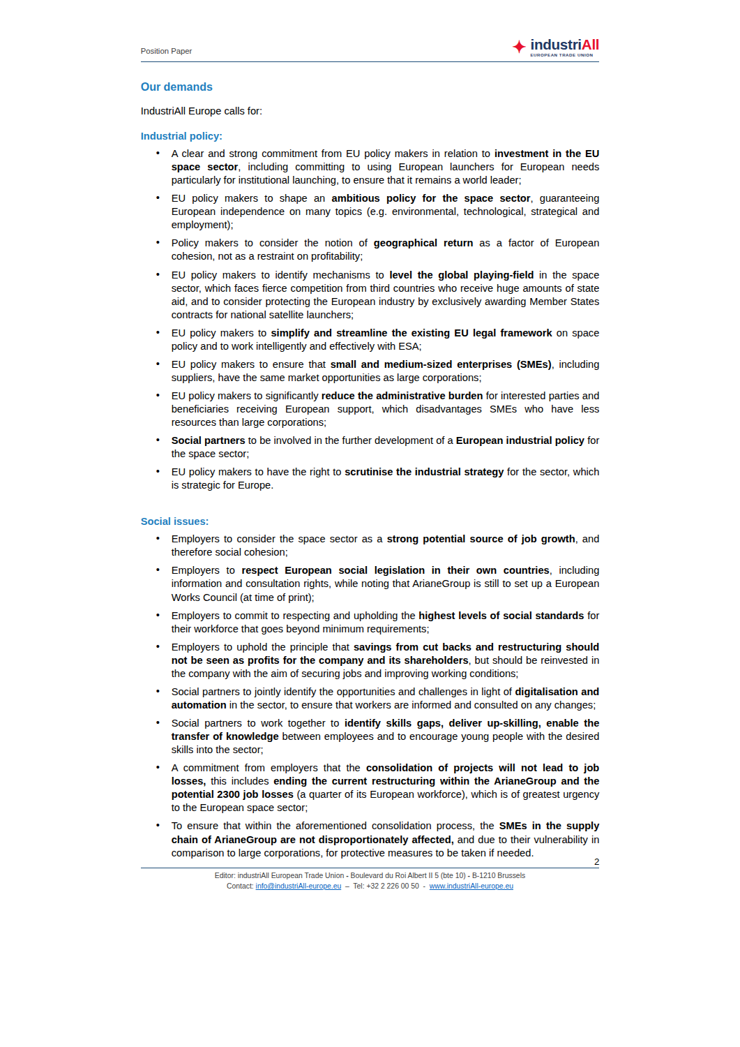Position Paper
✦
industriAll
EUROPEAN TRADE UNION
Our demands
IndustriAll Europe calls for:
Industrial policy:
A clear and strong commitment from EU policy makers in relation to investment in the EU space sector, including committing to using European launchers for European needs particularly for institutional launching, to ensure that it remains a world leader;
EU policy makers to shape an ambitious policy for the space sector, guaranteeing European independence on many topics (e.g. environmental, technological, strategical and employment);
Policy makers to consider the notion of geographical return as a factor of European cohesion, not as a restraint on profitability;
EU policy makers to identify mechanisms to level the global playing-field in the space sector, which faces fierce competition from third countries who receive huge amounts of state aid, and to consider protecting the European industry by exclusively awarding Member States contracts for national satellite launchers;
EU policy makers to simplify and streamline the existing EU legal framework on space policy and to work intelligently and effectively with ESA;
EU policy makers to ensure that small and medium-sized enterprises (SMEs), including suppliers, have the same market opportunities as large corporations;
EU policy makers to significantly reduce the administrative burden for interested parties and beneficiaries receiving European support, which disadvantages SMEs who have less resources than large corporations;
Social partners to be involved in the further development of a European industrial policy for the space sector;
EU policy makers to have the right to scrutinise the industrial strategy for the sector, which is strategic for Europe.
Social issues:
Employers to consider the space sector as a strong potential source of job growth, and therefore social cohesion;
Employers to respect European social legislation in their own countries, including information and consultation rights, while noting that ArianeGroup is still to set up a European Works Council (at time of print);
Employers to commit to respecting and upholding the highest levels of social standards for their workforce that goes beyond minimum requirements;
Employers to uphold the principle that savings from cut backs and restructuring should not be seen as profits for the company and its shareholders, but should be reinvested in the company with the aim of securing jobs and improving working conditions;
Social partners to jointly identify the opportunities and challenges in light of digitalisation and automation in the sector, to ensure that workers are informed and consulted on any changes;
Social partners to work together to identify skills gaps, deliver up-skilling, enable the transfer of knowledge between employees and to encourage young people with the desired skills into the sector;
A commitment from employers that the consolidation of projects will not lead to job losses, this includes ending the current restructuring within the ArianeGroup and the potential 2300 job losses (a quarter of its European workforce), which is of greatest urgency to the European space sector;
To ensure that within the aforementioned consolidation process, the SMEs in the supply chain of ArianeGroup are not disproportionately affected, and due to their vulnerability in comparison to large corporations, for protective measures to be taken if needed.
2
Editor: industriAll European Trade Union - Boulevard du Roi Albert II 5 (bte 10) - B-1210 Brussels
Contact: info@industriAll-europe.eu – Tel: +32 2 226 00 50 - www.industriAll-europe.eu